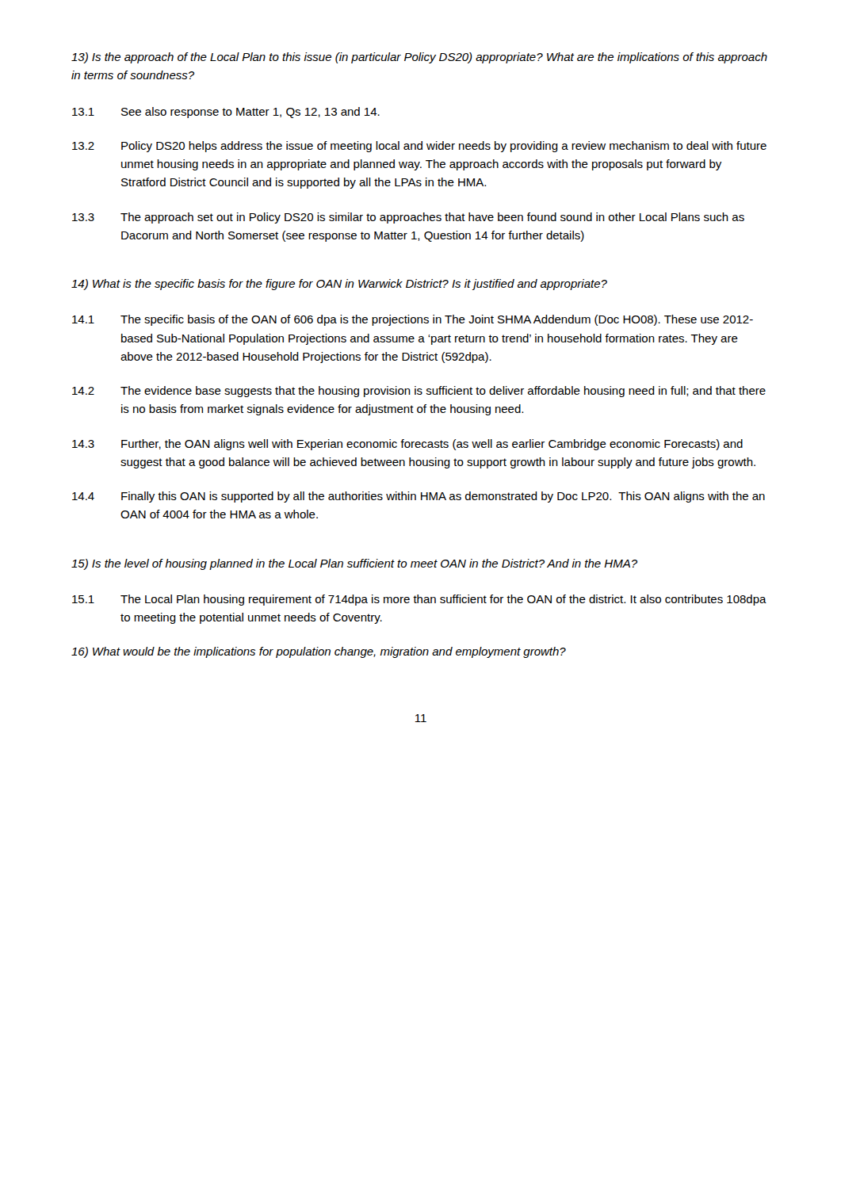13) Is the approach of the Local Plan to this issue (in particular Policy DS20) appropriate? What are the implications of this approach in terms of soundness?
13.1
See also response to Matter 1, Qs 12, 13 and 14.
13.2
Policy DS20 helps address the issue of meeting local and wider needs by providing a review mechanism to deal with future unmet housing needs in an appropriate and planned way. The approach accords with the proposals put forward by Stratford District Council and is supported by all the LPAs in the HMA.
13.3
The approach set out in Policy DS20 is similar to approaches that have been found sound in other Local Plans such as Dacorum and North Somerset (see response to Matter 1, Question 14 for further details)
14) What is the specific basis for the figure for OAN in Warwick District? Is it justified and appropriate?
14.1
The specific basis of the OAN of 606 dpa is the projections in The Joint SHMA Addendum (Doc HO08). These use 2012-based Sub-National Population Projections and assume a ‘part return to trend’ in household formation rates. They are above the 2012-based Household Projections for the District (592dpa).
14.2
The evidence base suggests that the housing provision is sufficient to deliver affordable housing need in full; and that there is no basis from market signals evidence for adjustment of the housing need.
14.3
Further, the OAN aligns well with Experian economic forecasts (as well as earlier Cambridge economic Forecasts) and suggest that a good balance will be achieved between housing to support growth in labour supply and future jobs growth.
14.4
Finally this OAN is supported by all the authorities within HMA as demonstrated by Doc LP20. This OAN aligns with the an OAN of 4004 for the HMA as a whole.
15) Is the level of housing planned in the Local Plan sufficient to meet OAN in the District? And in the HMA?
15.1
The Local Plan housing requirement of 714dpa is more than sufficient for the OAN of the district. It also contributes 108dpa to meeting the potential unmet needs of Coventry.
16) What would be the implications for population change, migration and employment growth?
11